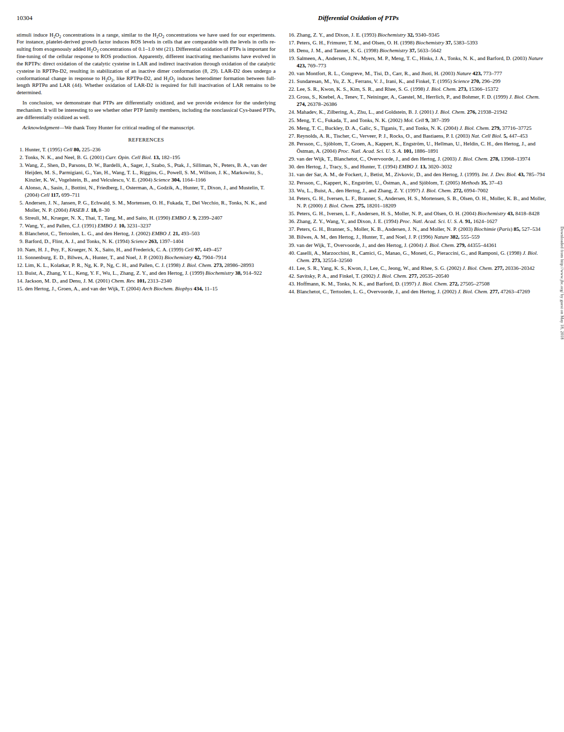10304 Differential Oxidation of PTPs
stimuli induce H2O2 concentrations in a range, similar to the H2O2 concentrations we have used for our experiments. For instance, platelet-derived growth factor induces ROS levels in cells that are comparable with the levels in cells resulting from exogenously added H2O2 concentrations of 0.1–1.0 mm (21). Differential oxidation of PTPs is important for fine-tuning of the cellular response to ROS production. Apparently, different inactivating mechanisms have evolved in the RPTPs: direct oxidation of the catalytic cysteine in LAR and indirect inactivation through oxidation of the catalytic cysteine in RPTPα-D2, resulting in stabilization of an inactive dimer conformation (8, 29). LAR-D2 does undergo a conformational change in response to H2O2, like RPTPα-D2, and H2O2 induces heterodimer formation between full-length RPTPα and LAR (44). Whether oxidation of LAR-D2 is required for full inactivation of LAR remains to be determined.
In conclusion, we demonstrate that PTPs are differentially oxidized, and we provide evidence for the underlying mechanism. It will be interesting to see whether other PTP family members, including the nonclassical Cys-based PTPs, are differentially oxidized as well.
Acknowledgment—We thank Tony Hunter for critical reading of the manuscript.
REFERENCES
Hunter, T. (1995) Cell 80, 225–236
Tonks, N. K., and Neel, B. G. (2001) Curr. Opin. Cell Biol. 13, 182–195
Wang, Z., Shen, D., Parsons, D. W., Bardelli, A., Sager, J., Szabo, S., Ptak, J., Silliman, N., Peters, B. A., van der Heijden, M. S., Parmigiani, G., Yan, H., Wang, T. L., Riggins, G., Powell, S. M., Willson, J. K., Markowitz, S., Kinzler, K. W., Vogelstein, B., and Velculescu, V. E. (2004) Science 304, 1164–1166
Alonso, A., Sasin, J., Bottini, N., Friedberg, I., Osterman, A., Godzik, A., Hunter, T., Dixon, J., and Mustelin, T. (2004) Cell 117, 699–711
Andersen, J. N., Jansen, P. G., Echwald, S. M., Mortensen, O. H., Fukada, T., Del Vecchio, R., Tonks, N. K., and Moller, N. P. (2004) FASEB J. 18, 8–30
Streuli, M., Krueger, N. X., Thai, T., Tang, M., and Saito, H. (1990) EMBO J. 9, 2399–2407
Wang, Y., and Pallen, C.J. (1991) EMBO J. 10, 3231–3237
Blanchetot, C., Tertoolen, L. G., and den Hertog, J. (2002) EMBO J. 21, 493–503
Barford, D., Flint, A. J., and Tonks, N. K. (1994) Science 263, 1397–1404
Nam, H. J., Poy, F., Krueger, N. X., Saito, H., and Frederick, C. A. (1999) Cell 97, 449–457
Sonnenburg, E. D., Bilwes, A., Hunter, T., and Noel, J. P. (2003) Biochemistry 42, 7904–7914
Lim, K. L., Kolatkar, P. R., Ng, K. P., Ng, C. H., and Pallen, C. J. (1998) J. Biol. Chem. 273, 28986–28993
Buist, A., Zhang, Y. L., Keng, Y. F., Wu, L., Zhang, Z. Y., and den Hertog, J. (1999) Biochemistry 38, 914–922
Jackson, M. D., and Denu, J. M. (2001) Chem. Rev. 101, 2313–2340
den Hertog, J., Groen, A., and van der Wijk, T. (2004) Arch Biochem. Biophys 434, 11–15
Zhang, Z. Y., and Dixon, J. E. (1993) Biochemistry 32, 9340–9345
Peters, G. H., Frimurer, T. M., and Olsen, O. H. (1998) Biochemistry 37, 5383–5393
Denu, J. M., and Tanner, K. G. (1998) Biochemistry 37, 5633–5642
Salmeen, A., Andersen, J. N., Myers, M. P., Meng, T. C., Hinks, J. A., Tonks, N. K., and Barford, D. (2003) Nature 423, 769–773
van Montfort, R. L., Congreve, M., Tisi, D., Carr, R., and Jhoti, H. (2003) Nature 423, 773–777
Sundaresan, M., Yu, Z. X., Ferrans, V. J., Irani, K., and Finkel, T. (1995) Science 270, 296–299
Lee, S. R., Kwon, K. S., Kim, S. R., and Rhee, S. G. (1998) J. Biol. Chem. 273, 15366–15372
Gross, S., Knebel, A., Tenev, T., Neininger, A., Gaestel, M., Herrlich, P., and Bohmer, F. D. (1999) J. Biol. Chem. 274, 26378–26386
Mahadev, K., Zilbering, A., Zhu, L., and Goldstein, B. J. (2001) J. Biol. Chem. 276, 21938–21942
Meng, T. C., Fukada, T., and Tonks, N. K. (2002) Mol. Cell 9, 387–399
Meng, T. C., Buckley, D. A., Galic, S., Tiganis, T., and Tonks, N. K. (2004) J. Biol. Chem. 279, 37716–37725
Reynolds, A. R., Tischer, C., Verveer, P. J., Rocks, O., and Bastiaens, P. I. (2003) Nat. Cell Biol. 5, 447–453
Persson, C., Sjöblom, T., Groen, A., Kappert, K., Engström, U., Hellman, U., Heldin, C. H., den Hertog, J., and Östman, A. (2004) Proc. Natl. Acad. Sci. U. S. A. 101, 1886–1891
van der Wijk, T., Blanchetot, C., Overvoorde, J., and den Hertog, J. (2003) J. Biol. Chem. 278, 13968–13974
den Hertog, J., Tracy, S., and Hunter, T. (1994) EMBO J. 13, 3020–3032
van der Sar, A. M., de Fockert, J., Betist, M., Zivkovic, D., and den Hertog, J. (1999). Int. J. Dev. Biol. 43, 785–794
Persson, C., Kappert, K., Engström, U., Östman, A., and Sjöblom, T. (2005) Methods 35, 37–43
Wu, L., Buist, A., den Hertog, J., and Zhang, Z. Y. (1997) J. Biol. Chem. 272, 6994–7002
Peters, G. H., Iversen, L. F., Branner, S., Andersen, H. S., Mortensen, S. B., Olsen, O. H., Moller, K. B., and Moller, N. P. (2000) J. Biol. Chem. 275, 18201–18209
Peters, G. H., Iversen, L. F., Andersen, H. S., Moller, N. P., and Olsen, O. H. (2004) Biochemistry 43, 8418–8428
Zhang, Z. Y., Wang, Y., and Dixon, J. E. (1994) Proc. Natl. Acad. Sci. U. S. A. 91, 1624–1627
Peters, G. H., Branner, S., Moller, K. B., Andersen, J. N., and Moller, N. P. (2003) Biochimie (Paris) 85, 527–534
Bilwes, A. M., den Hertog, J., Hunter, T., and Noel, J. P. (1996) Nature 382, 555–559
van der Wijk, T., Overvoorde, J., and den Hertog, J. (2004) J. Biol. Chem. 279, 44355–44361
Caselli, A., Marzocchini, R., Camici, G., Manao, G., Moneti, G., Pieraccini, G., and Ramponi, G. (1998) J. Biol. Chem. 273, 32554–32560
Lee, S. R., Yang, K. S., Kwon, J., Lee, C., Jeong, W., and Rhee, S. G. (2002) J. Biol. Chem. 277, 20336–20342
Savitsky, P. A., and Finkel, T. (2002) J. Biol. Chem. 277, 20535–20540
Hoffmann, K. M., Tonks, N. K., and Barford, D. (1997) J. Biol. Chem. 272, 27505–27508
Blanchetot, C., Tertoolen, L. G., Overvoorde, J., and den Hertog, J. (2002) J. Biol. Chem. 277, 47263–47269
Downloaded from http://www.jbc.org/ by guest on May 18, 2018